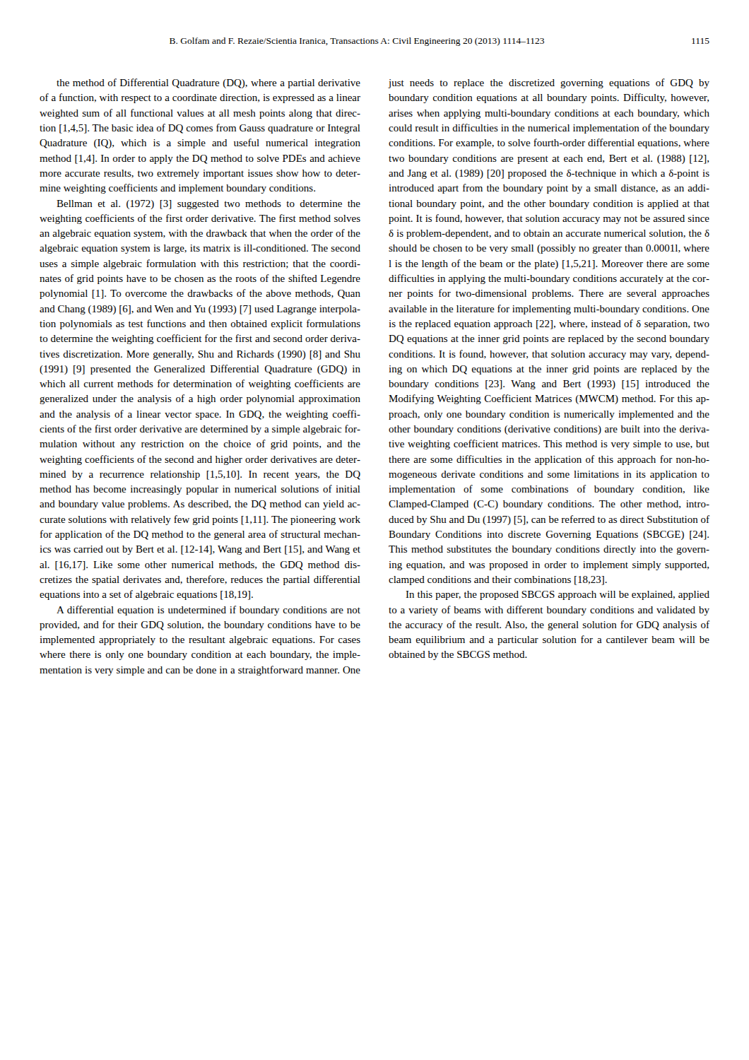B. Golfam and F. Rezaie/Scientia Iranica, Transactions A: Civil Engineering 20 (2013) 1114–1123
1115
the method of Differential Quadrature (DQ), where a partial derivative of a function, with respect to a coordinate direction, is expressed as a linear weighted sum of all functional values at all mesh points along that direction [1,4,5]. The basic idea of DQ comes from Gauss quadrature or Integral Quadrature (IQ), which is a simple and useful numerical integration method [1,4]. In order to apply the DQ method to solve PDEs and achieve more accurate results, two extremely important issues show how to determine weighting coefficients and implement boundary conditions.
Bellman et al. (1972) [3] suggested two methods to determine the weighting coefficients of the first order derivative. The first method solves an algebraic equation system, with the drawback that when the order of the algebraic equation system is large, its matrix is ill-conditioned. The second uses a simple algebraic formulation with this restriction; that the coordinates of grid points have to be chosen as the roots of the shifted Legendre polynomial [1]. To overcome the drawbacks of the above methods, Quan and Chang (1989) [6], and Wen and Yu (1993) [7] used Lagrange interpolation polynomials as test functions and then obtained explicit formulations to determine the weighting coefficient for the first and second order derivatives discretization. More generally, Shu and Richards (1990) [8] and Shu (1991) [9] presented the Generalized Differential Quadrature (GDQ) in which all current methods for determination of weighting coefficients are generalized under the analysis of a high order polynomial approximation and the analysis of a linear vector space. In GDQ, the weighting coefficients of the first order derivative are determined by a simple algebraic formulation without any restriction on the choice of grid points, and the weighting coefficients of the second and higher order derivatives are determined by a recurrence relationship [1,5,10]. In recent years, the DQ method has become increasingly popular in numerical solutions of initial and boundary value problems. As described, the DQ method can yield accurate solutions with relatively few grid points [1,11]. The pioneering work for application of the DQ method to the general area of structural mechanics was carried out by Bert et al. [12-14], Wang and Bert [15], and Wang et al. [16,17]. Like some other numerical methods, the GDQ method discretizes the spatial derivates and, therefore, reduces the partial differential equations into a set of algebraic equations [18,19].
A differential equation is undetermined if boundary conditions are not provided, and for their GDQ solution, the boundary conditions have to be implemented appropriately to the resultant algebraic equations. For cases where there is only one boundary condition at each boundary, the implementation is very simple and can be done in a straightforward manner. One just needs to replace the discretized governing equations of GDQ by boundary condition equations at all boundary points. Difficulty, however, arises when applying multi-boundary conditions at each boundary, which could result in difficulties in the numerical implementation of the boundary conditions. For example, to solve fourth-order differential equations, where two boundary conditions are present at each end, Bert et al. (1988) [12], and Jang et al. (1989) [20] proposed the δ-technique in which a δ-point is introduced apart from the boundary point by a small distance, as an additional boundary point, and the other boundary condition is applied at that point. It is found, however, that solution accuracy may not be assured since δ is problem-dependent, and to obtain an accurate numerical solution, the δ should be chosen to be very small (possibly no greater than 0.0001l, where l is the length of the beam or the plate) [1,5,21]. Moreover there are some difficulties in applying the multi-boundary conditions accurately at the corner points for two-dimensional problems. There are several approaches available in the literature for implementing multi-boundary conditions. One is the replaced equation approach [22], where, instead of δ separation, two DQ equations at the inner grid points are replaced by the second boundary conditions. It is found, however, that solution accuracy may vary, depending on which DQ equations at the inner grid points are replaced by the boundary conditions [23]. Wang and Bert (1993) [15] introduced the Modifying Weighting Coefficient Matrices (MWCM) method. For this approach, only one boundary condition is numerically implemented and the other boundary conditions (derivative conditions) are built into the derivative weighting coefficient matrices. This method is very simple to use, but there are some difficulties in the application of this approach for non-homogeneous derivate conditions and some limitations in its application to implementation of some combinations of boundary condition, like Clamped-Clamped (C-C) boundary conditions. The other method, introduced by Shu and Du (1997) [5], can be referred to as direct Substitution of Boundary Conditions into discrete Governing Equations (SBCGE) [24]. This method substitutes the boundary conditions directly into the governing equation, and was proposed in order to implement simply supported, clamped conditions and their combinations [18,23].
In this paper, the proposed SBCGS approach will be explained, applied to a variety of beams with different boundary conditions and validated by the accuracy of the result. Also, the general solution for GDQ analysis of beam equilibrium and a particular solution for a cantilever beam will be obtained by the SBCGS method.